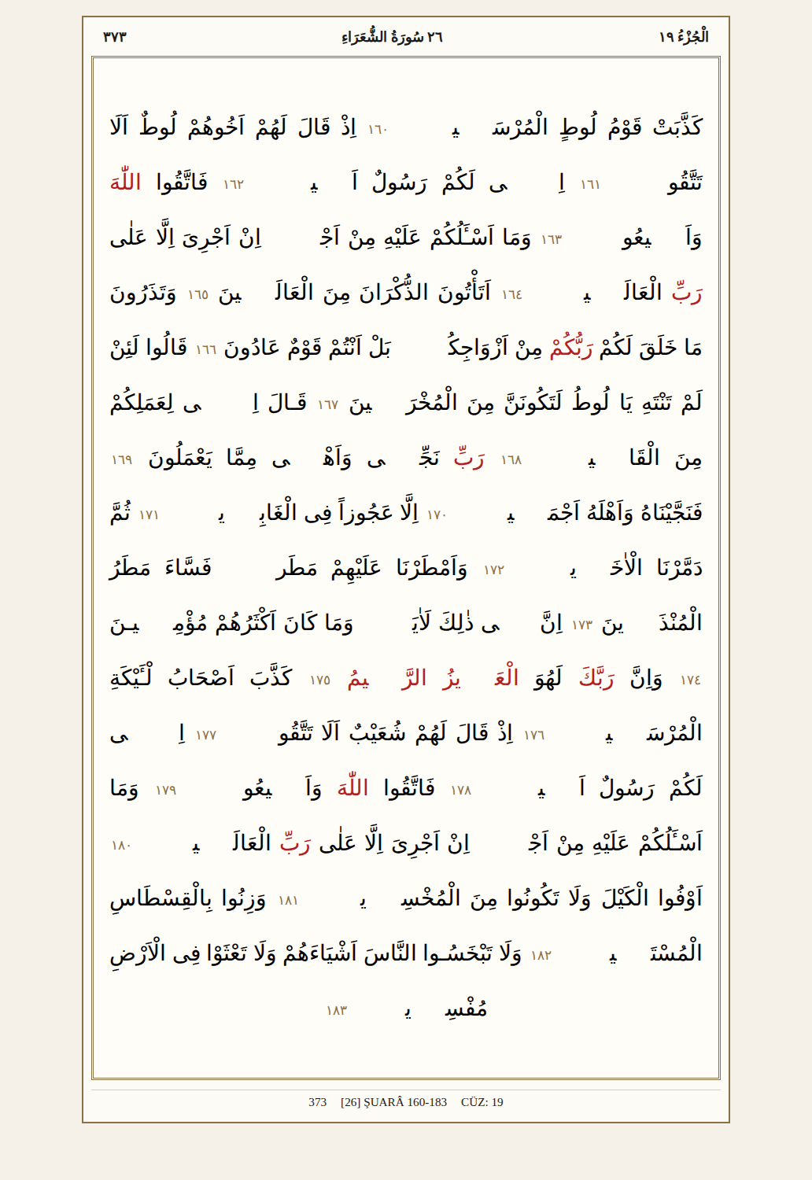الْجُزْءُ ١٩ ٢٦ سُورَةُ الشُّعَرَاءِ ٣٧٣
كَذَّبَتْ قَوْمُ لُوطٍ الْمُرْسَلٖينَۚ ١٦٠ اِذْ قَالَ لَهُمْ اَخُوهُمْ لُوطٌ اَلَا تَتَّقُونَۚ ١٦١ اِنّٖى لَكُمْ رَسُولٌ اَمٖينٌۙ ١٦٢ فَاتَّقُوا اللّٰهَ وَاَطٖيعُونِۚ ١٦٣ وَمَا اَسْـَٔلُكُمْ عَلَيْهِ مِنْ اَجْرٍۚ اِنْ اَجْرِىَ اِلَّا عَلٰى رَبِّ الْعَالَمٖينَۙ ١٦٤ اَتَأْتُونَ الذُّكْرَانَ مِنَ الْعَالَمٖينَ ١٦٥ وَتَذَرُونَ مَا خَلَقَ لَكُمْ رَبُّكُمْ مِنْ اَزْوَاجِكُمْۚ بَلْ اَنْتُمْ قَوْمٌ عَادُونَ ١٦٦ قَالُوا لَئِنْ لَمْ تَنْتَهِ يَا لُوطُ لَتَكُونَنَّ مِنَ الْمُخْرَجٖينَ ١٦٧ قَـالَ اِنّٖى لِعَمَلِكُمْ مِنَ الْقَالٖينَۚ ١٦٨ رَبِّ نَجِّنٖى وَاَهْلٖى مِمَّا يَعْمَلُونَ ١٦٩ فَنَجَّيْنَاهُ وَاَهْلَهُ اَجْمَعٖينَۙ ١٧٠ اِلَّا عَجُوزاً فِى الْغَابِرٖينَۚ ١٧١ ثُمَّ دَمَّرْنَا الْاٰخَرٖينَۚ ١٧٢ وَاَمْطَرْنَا عَلَيْهِمْ مَطَراًۚ فَسَّاءَ مَطَرُ الْمُنْذَرٖينَ ١٧٣ اِنَّ فٖى ذٰلِكَ لَاٰيَةًۜ وَمَا كَانَ اَكْثَرُهُمْ مُؤْمِنٖيـنَ ١٧٤ وَاِنَّ رَبَّكَ لَهُوَ الْعَزٖيزُ الرَّحٖيمُ ١٧٥ كَذَّبَ اَصْحَابُ لْـَٔيْكَةِ الْمُرْسَلٖينَۚ ١٧٦ اِذْ قَالَ لَهُمْ شُعَيْبٌ اَلَا تَتَّقُونَۚ ١٧٧ اِنّٖى لَكُمْ رَسُولٌ اَمٖينٌۙ ١٧٨ فَاتَّقُوا اللّٰهَ وَاَطٖيعُونِۚ ١٧٩ وَمَا اَسْـَٔلُكُمْ عَلَيْهِ مِنْ اَجْرٍۚ اِنْ اَجْرِىَ اِلَّا عَلٰى رَبِّ الْعَالَمٖينَۜ ١٨٠ اَوْفُوا الْكَيْلَ وَلَا تَكُونُوا مِنَ الْمُخْسِرٖينَۚ ١٨١ وَزِنُوا بِالْقِسْطَاسِ الْمُسْتَقٖيمِۚ ١٨٢ وَلَا تَبْخَسُـوا النَّاسَ اَشْيَاءَهُمْ وَلَا تَعْثَوْا فِى الْاَرْضِ مُفْسِدٖينَۚ ١٨٣
373 [26] ŞUARÂ 160-183 CÜZ: 19